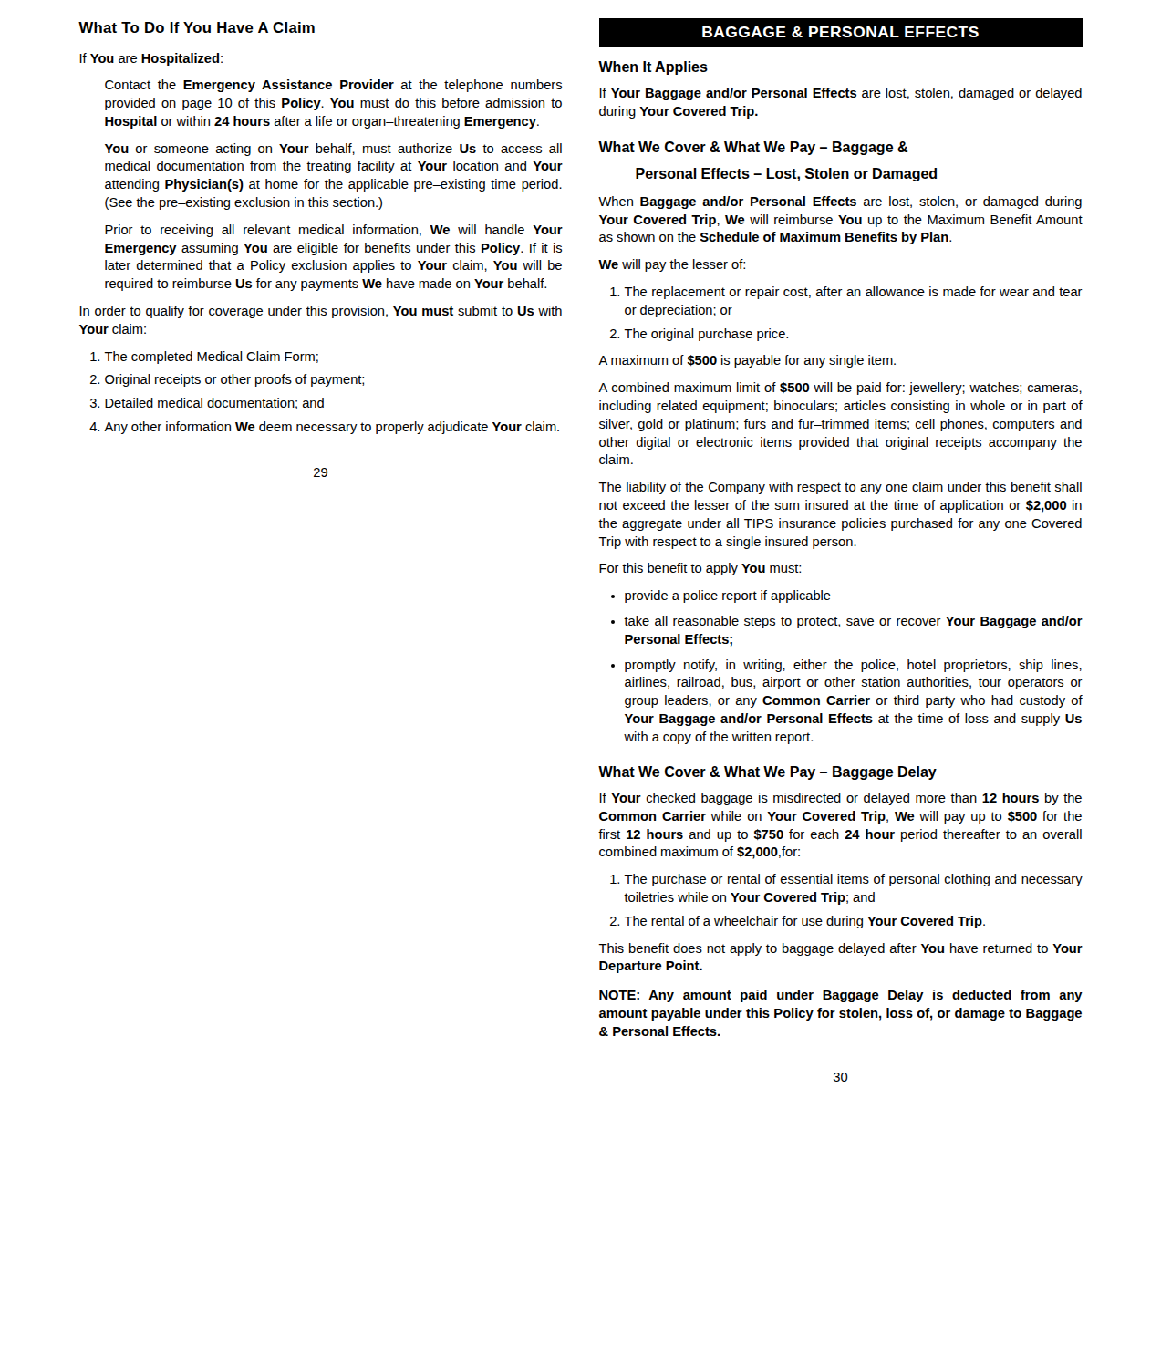What To Do If You Have A Claim
If You are Hospitalized:
Contact the Emergency Assistance Provider at the telephone numbers provided on page 10 of this Policy. You must do this before admission to Hospital or within 24 hours after a life or organ–threatening Emergency.
You or someone acting on Your behalf, must authorize Us to access all medical documentation from the treating facility at Your location and Your attending Physician(s) at home for the applicable pre–existing time period. (See the pre–existing exclusion in this section.)
Prior to receiving all relevant medical information, We will handle Your Emergency assuming You are eligible for benefits under this Policy. If it is later determined that a Policy exclusion applies to Your claim, You will be required to reimburse Us for any payments We have made on Your behalf.
In order to qualify for coverage under this provision, You must submit to Us with Your claim:
The completed Medical Claim Form;
Original receipts or other proofs of payment;
Detailed medical documentation; and
Any other information We deem necessary to properly adjudicate Your claim.
29
BAGGAGE & PERSONAL EFFECTS
When It Applies
If Your Baggage and/or Personal Effects are lost, stolen, damaged or delayed during Your Covered Trip.
What We Cover & What We Pay – Baggage &
Personal Effects – Lost, Stolen or Damaged
When Baggage and/or Personal Effects are lost, stolen, or damaged during Your Covered Trip, We will reimburse You up to the Maximum Benefit Amount as shown on the Schedule of Maximum Benefits by Plan.
We will pay the lesser of:
The replacement or repair cost, after an allowance is made for wear and tear or depreciation; or
The original purchase price.
A maximum of $500 is payable for any single item.
A combined maximum limit of $500 will be paid for: jewellery; watches; cameras, including related equipment; binoculars; articles consisting in whole or in part of silver, gold or platinum; furs and fur–trimmed items; cell phones, computers and other digital or electronic items provided that original receipts accompany the claim.
The liability of the Company with respect to any one claim under this benefit shall not exceed the lesser of the sum insured at the time of application or $2,000 in the aggregate under all TIPS insurance policies purchased for any one Covered Trip with respect to a single insured person.
For this benefit to apply You must:
provide a police report if applicable
take all reasonable steps to protect, save or recover Your Baggage and/or Personal Effects;
promptly notify, in writing, either the police, hotel proprietors, ship lines, airlines, railroad, bus, airport or other station authorities, tour operators or group leaders, or any Common Carrier or third party who had custody of Your Baggage and/or Personal Effects at the time of loss and supply Us with a copy of the written report.
What We Cover & What We Pay – Baggage Delay
If Your checked baggage is misdirected or delayed more than 12 hours by the Common Carrier while on Your Covered Trip, We will pay up to $500 for the first 12 hours and up to $750 for each 24 hour period thereafter to an overall combined maximum of $2,000,for:
The purchase or rental of essential items of personal clothing and necessary toiletries while on Your Covered Trip; and
The rental of a wheelchair for use during Your Covered Trip.
This benefit does not apply to baggage delayed after You have returned to Your Departure Point.
NOTE: Any amount paid under Baggage Delay is deducted from any amount payable under this Policy for stolen, loss of, or damage to Baggage & Personal Effects.
30